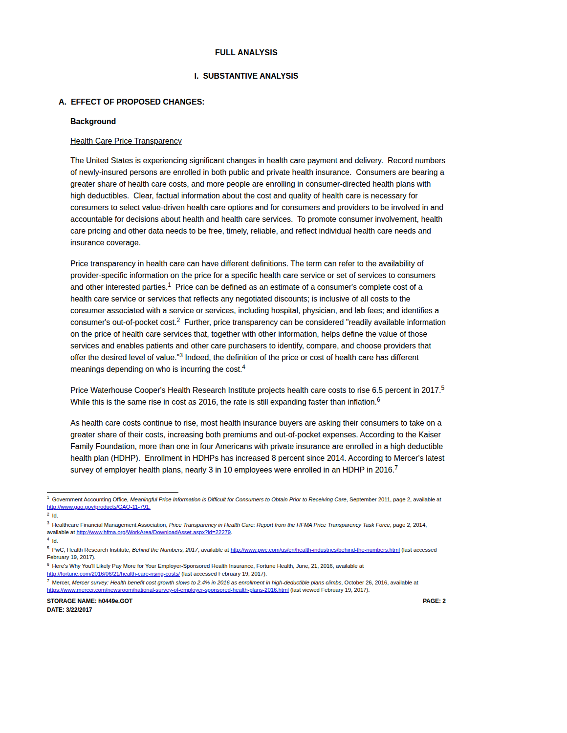FULL ANALYSIS
I. SUBSTANTIVE ANALYSIS
A. EFFECT OF PROPOSED CHANGES:
Background
Health Care Price Transparency
The United States is experiencing significant changes in health care payment and delivery. Record numbers of newly-insured persons are enrolled in both public and private health insurance. Consumers are bearing a greater share of health care costs, and more people are enrolling in consumer-directed health plans with high deductibles. Clear, factual information about the cost and quality of health care is necessary for consumers to select value-driven health care options and for consumers and providers to be involved in and accountable for decisions about health and health care services. To promote consumer involvement, health care pricing and other data needs to be free, timely, reliable, and reflect individual health care needs and insurance coverage.
Price transparency in health care can have different definitions. The term can refer to the availability of provider-specific information on the price for a specific health care service or set of services to consumers and other interested parties.1 Price can be defined as an estimate of a consumer's complete cost of a health care service or services that reflects any negotiated discounts; is inclusive of all costs to the consumer associated with a service or services, including hospital, physician, and lab fees; and identifies a consumer's out-of-pocket cost.2 Further, price transparency can be considered "readily available information on the price of health care services that, together with other information, helps define the value of those services and enables patients and other care purchasers to identify, compare, and choose providers that offer the desired level of value."3 Indeed, the definition of the price or cost of health care has different meanings depending on who is incurring the cost.4
Price Waterhouse Cooper's Health Research Institute projects health care costs to rise 6.5 percent in 2017.5 While this is the same rise in cost as 2016, the rate is still expanding faster than inflation.6
As health care costs continue to rise, most health insurance buyers are asking their consumers to take on a greater share of their costs, increasing both premiums and out-of-pocket expenses. According to the Kaiser Family Foundation, more than one in four Americans with private insurance are enrolled in a high deductible health plan (HDHP). Enrollment in HDHPs has increased 8 percent since 2014. According to Mercer's latest survey of employer health plans, nearly 3 in 10 employees were enrolled in an HDHP in 2016.7
1 Government Accounting Office, Meaningful Price Information is Difficult for Consumers to Obtain Prior to Receiving Care, September 2011, page 2, available at http://www.gao.gov/products/GAO-11-791.
2 Id.
3 Healthcare Financial Management Association, Price Transparency in Health Care: Report from the HFMA Price Transparency Task Force, page 2, 2014, available at http://www.hfma.org/WorkArea/DownloadAsset.aspx?id=22279.
4 Id.
5 PwC, Health Research Institute, Behind the Numbers, 2017, available at http://www.pwc.com/us/en/health-industries/behind-the-numbers.html (last accessed February 19, 2017).
6 Here's Why You'll Likely Pay More for Your Employer-Sponsored Health Insurance, Fortune Health, June, 21, 2016, available at http://fortune.com/2016/06/21/health-care-rising-costs/ (last accessed February 19, 2017).
7 Mercer, Mercer survey: Health benefit cost growth slows to 2.4% in 2016 as enrollment in high-deductible plans climbs, October 26, 2016, available at https://www.mercer.com/newsroom/national-survey-of-employer-sponsored-health-plans-2016.html (last viewed February 19, 2017).
STORAGE NAME: h0449e.GOT
DATE: 3/22/2017
PAGE: 2